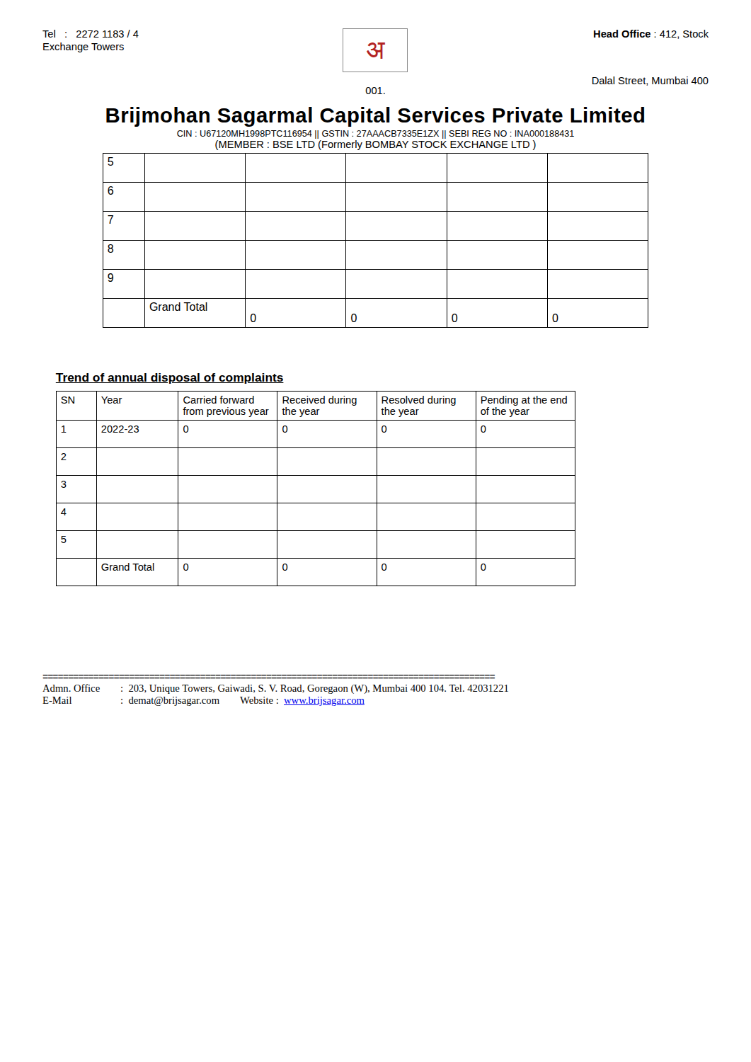Tel : 2272 1183 / 4
Exchange Towers
अ
Head Office : 412, Stock
Dalal Street, Mumbai 400
001.
Brijmohan Sagarmal Capital Services Private Limited
CIN : U67120MH1998PTC116954 || GSTIN : 27AAACB7335E1ZX || SEBI REG NO : INA000188431
(MEMBER : BSE LTD (Formerly BOMBAY STOCK EXCHANGE LTD )
| 5 | | | | | |
| 6 | | | | | |
| 7 | | | | | |
| 8 | | | | | |
| 9 | | | | | |
| | Grand Total | 0 | 0 | 0 | 0 |
Trend of annual disposal of complaints
| SN | Year | Carried forward from previous year | Received during the year | Resolved during the year | Pending at the end of the year |
| --- | --- | --- | --- | --- | --- |
| 1 | 2022-23 | 0 | 0 | 0 | 0 |
| 2 | | | | | |
| 3 | | | | | |
| 4 | | | | | |
| 5 | | | | | |
| | Grand Total | 0 | 0 | 0 | 0 |
=========================================================================================
Admn. Office: 203, Unique Towers, Gaiwadi, S. V. Road, Goregaon (W), Mumbai 400 104. Tel. 42031221
E-Mail: demat@brijsagar.com Website : www.brijsagar.com